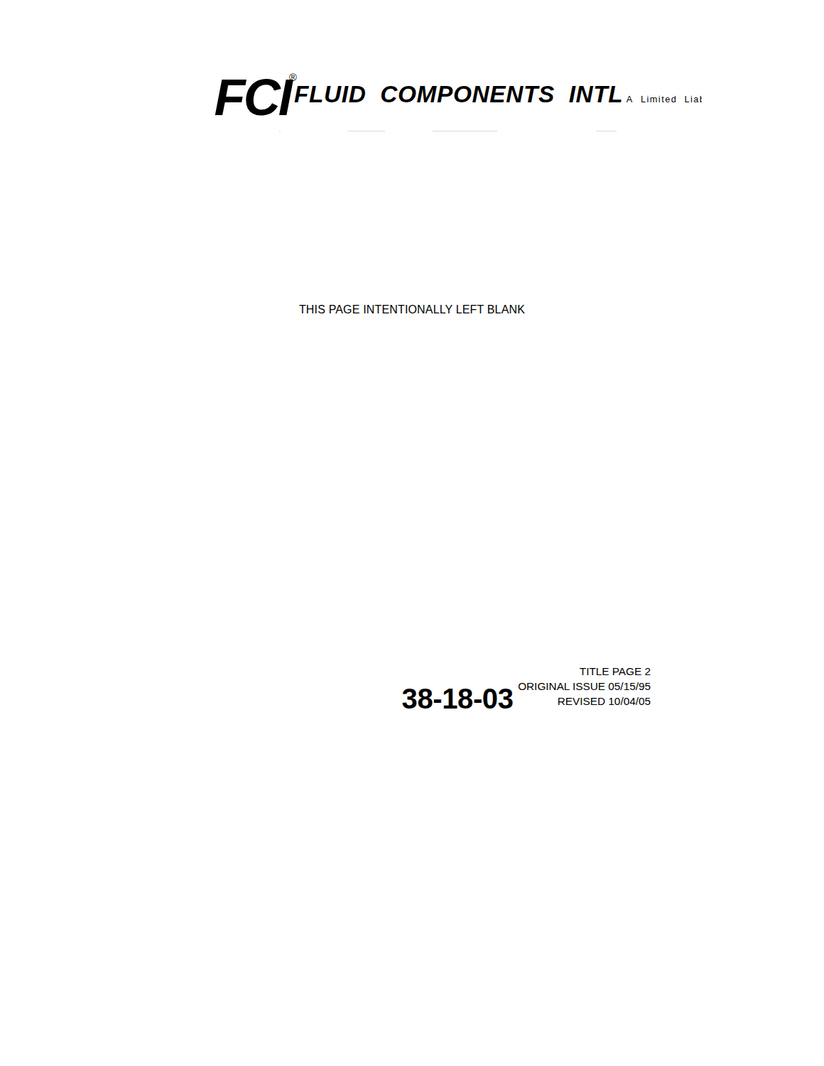FCI® FLUID COMPONENTS INTL A Limited Liability Company
THIS PAGE INTENTIONALLY LEFT BLANK
38-18-03
TITLE PAGE 2
ORIGINAL ISSUE 05/15/95
REVISED 10/04/05